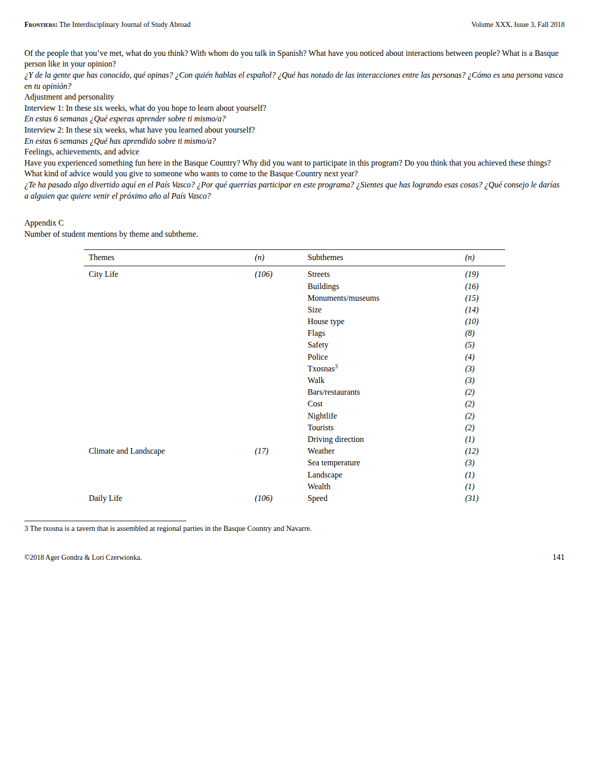Frontiers: The Interdisciplinary Journal of Study Abroad
Volume XXX, Issue 3, Fall 2018
Of the people that you’ve met, what do you think? With whom do you talk in Spanish? What have you noticed about interactions between people? What is a Basque person like in your opinion?
¿Y de la gente que has conocido, qué opinas? ¿Con quién hablas el español? ¿Qué has notado de las interacciones entre las personas? ¿Cómo es una persona vasca en tu opinión?
Adjustment and personality
Interview 1: In these six weeks, what do you hope to learn about yourself?
En estas 6 semanas ¿Qué esperas aprender sobre ti mismo/a?
Interview 2: In these six weeks, what have you learned about yourself?
En estas 6 semanas ¿Qué has aprendido sobre ti mismo/a?
Feelings, achievements, and advice
Have you experienced something fun here in the Basque Country? Why did you want to participate in this program? Do you think that you achieved these things? What kind of advice would you give to someone who wants to come to the Basque Country next year?
¿Te ha pasado algo divertido aquí en el País Vasco? ¿Por qué querrías participar en este programa? ¿Sientes que has logrando esas cosas? ¿Qué consejo le darías a alguien que quiere venir el próximo año al País Vasco?
Appendix C
Number of student mentions by theme and subtheme.
| Themes | (n) | Subthemes | (n) |
| --- | --- | --- | --- |
| City Life | (106) | Streets | (19) |
| | | Buildings | (16) |
| | | Monuments/museums | (15) |
| | | Size | (14) |
| | | House type | (10) |
| | | Flags | (8) |
| | | Safety | (5) |
| | | Police | (4) |
| | | Txosnas 3 | (3) |
| | | Walk | (3) |
| | | Bars/restaurants | (2) |
| | | Cost | (2) |
| | | Nightlife | (2) |
| | | Tourists | (2) |
| | | Driving direction | (1) |
| Climate and Landscape | (17) | Weather | (12) |
| | | Sea temperature | (3) |
| | | Landscape | (1) |
| | | Wealth | (1) |
| Daily Life | (106) | Speed | (31) |
3 The txosna is a tavern that is assembled at regional parties in the Basque Country and Navarre.
©2018 Ager Gondra & Lori Czerwionka.
141